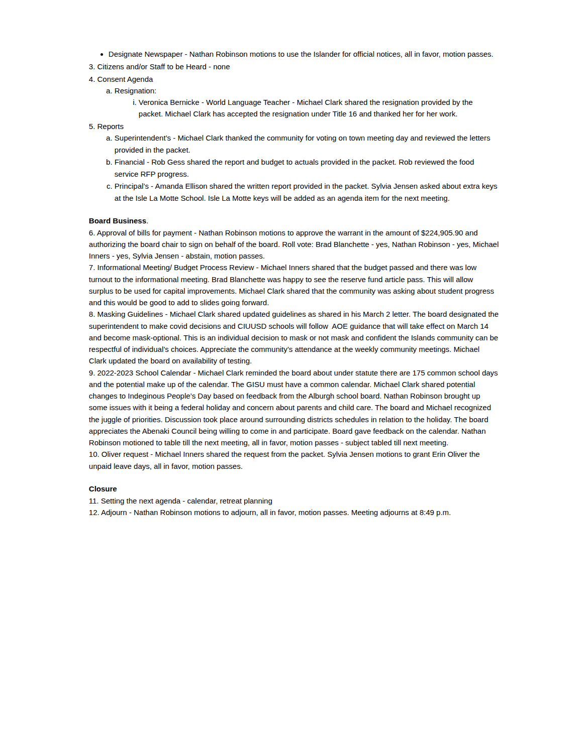Designate Newspaper - Nathan Robinson motions to use the Islander for official notices, all in favor, motion passes.
3. Citizens and/or Staff to be Heard - none
4. Consent Agenda
Resignation:
Veronica Bernicke - World Language Teacher - Michael Clark shared the resignation provided by the packet. Michael Clark has accepted the resignation under Title 16 and thanked her for her work.
5. Reports
Superintendent’s - Michael Clark thanked the community for voting on town meeting day and reviewed the letters provided in the packet.
Financial - Rob Gess shared the report and budget to actuals provided in the packet. Rob reviewed the food service RFP progress.
Principal’s - Amanda Ellison shared the written report provided in the packet. Sylvia Jensen asked about extra keys at the Isle La Motte School. Isle La Motte keys will be added as an agenda item for the next meeting.
Board Business.
6. Approval of bills for payment - Nathan Robinson motions to approve the warrant in the amount of $224,905.90 and authorizing the board chair to sign on behalf of the board. Roll vote: Brad Blanchette - yes, Nathan Robinson - yes, Michael Inners - yes, Sylvia Jensen - abstain, motion passes.
7. Informational Meeting/ Budget Process Review - Michael Inners shared that the budget passed and there was low turnout to the informational meeting. Brad Blanchette was happy to see the reserve fund article pass. This will allow surplus to be used for capital improvements. Michael Clark shared that the community was asking about student progress and this would be good to add to slides going forward.
8. Masking Guidelines - Michael Clark shared updated guidelines as shared in his March 2 letter. The board designated the superintendent to make covid decisions and CIUUSD schools will follow AOE guidance that will take effect on March 14 and become mask-optional. This is an individual decision to mask or not mask and confident the Islands community can be respectful of individual’s choices. Appreciate the community’s attendance at the weekly community meetings. Michael Clark updated the board on availability of testing.
9. 2022-2023 School Calendar - Michael Clark reminded the board about under statute there are 175 common school days and the potential make up of the calendar. The GISU must have a common calendar. Michael Clark shared potential changes to Indeginous People’s Day based on feedback from the Alburgh school board. Nathan Robinson brought up some issues with it being a federal holiday and concern about parents and child care. The board and Michael recognized the juggle of priorities. Discussion took place around surrounding districts schedules in relation to the holiday. The board appreciates the Abenaki Council being willing to come in and participate. Board gave feedback on the calendar. Nathan Robinson motioned to table till the next meeting, all in favor, motion passes - subject tabled till next meeting.
10. Oliver request - Michael Inners shared the request from the packet. Sylvia Jensen motions to grant Erin Oliver the unpaid leave days, all in favor, motion passes.
Closure
11. Setting the next agenda - calendar, retreat planning
12. Adjourn - Nathan Robinson motions to adjourn, all in favor, motion passes. Meeting adjourns at 8:49 p.m.